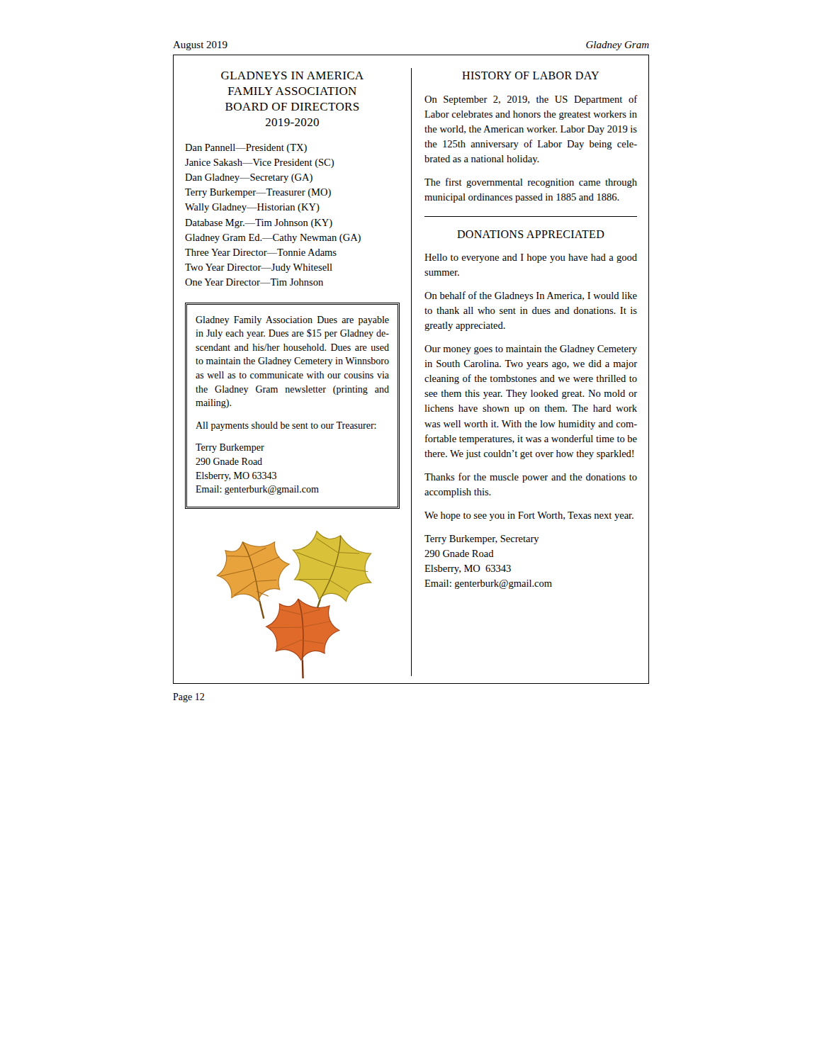August 2019
Gladney Gram
GLADNEYS IN AMERICA
FAMILY ASSOCIATION
BOARD OF DIRECTORS
2019-2020
Dan Pannell—President (TX)
Janice Sakash—Vice President (SC)
Dan Gladney—Secretary (GA)
Terry Burkemper—Treasurer (MO)
Wally Gladney—Historian (KY)
Database Mgr.—Tim Johnson (KY)
Gladney Gram Ed.—Cathy Newman (GA)
Three Year Director—Tonnie Adams
Two Year Director—Judy Whitesell
One Year Director—Tim Johnson
Gladney Family Association Dues are payable in July each year. Dues are $15 per Gladney descendant and his/her household. Dues are used to maintain the Gladney Cemetery in Winnsboro as well as to communicate with our cousins via the Gladney Gram newsletter (printing and mailing).
All payments should be sent to our Treasurer:
Terry Burkemper 290 Gnade Road Elsberry, MO 63343 Email: genterburk@gmail.com
HISTORY OF LABOR DAY
On September 2, 2019, the US Department of Labor celebrates and honors the greatest workers in the world, the American worker. Labor Day 2019 is the 125th anniversary of Labor Day being celebrated as a national holiday.
The first governmental recognition came through municipal ordinances passed in 1885 and 1886.
DONATIONS APPRECIATED
Hello to everyone and I hope you have had a good summer.
On behalf of the Gladneys In America, I would like to thank all who sent in dues and donations. It is greatly appreciated.
Our money goes to maintain the Gladney Cemetery in South Carolina. Two years ago, we did a major cleaning of the tombstones and we were thrilled to see them this year. They looked great. No mold or lichens have shown up on them. The hard work was well worth it. With the low humidity and comfortable temperatures, it was a wonderful time to be there. We just couldn’t get over how they sparkled!
Thanks for the muscle power and the donations to accomplish this.
We hope to see you in Fort Worth, Texas next year.
Terry Burkemper, Secretary 290 Gnade Road Elsberry, MO 63343 Email: genterburk@gmail.com
Page 12